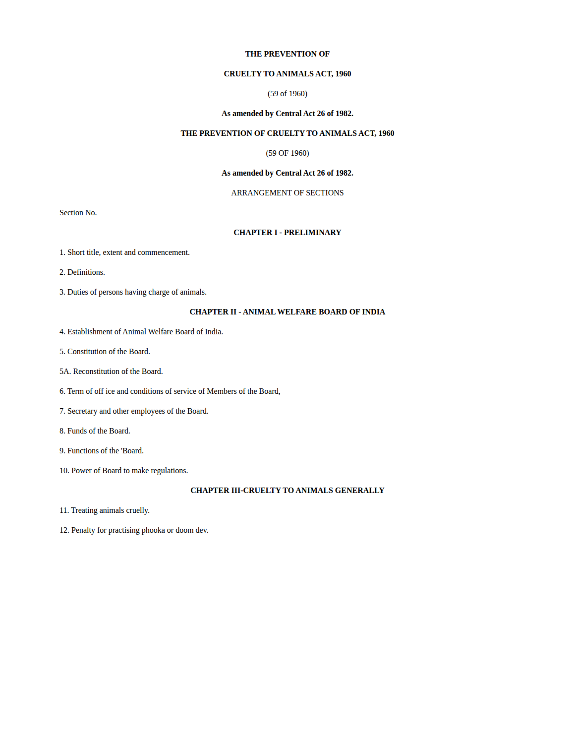THE PREVENTION OF
CRUELTY TO ANIMALS ACT, 1960
(59 of 1960)
As amended by Central Act 26 of 1982.
THE PREVENTION OF CRUELTY TO ANIMALS ACT, 1960
(59 OF 1960)
As amended by Central Act 26 of 1982.
ARRANGEMENT OF SECTIONS
Section No.
CHAPTER I - PRELIMINARY
1. Short title, extent and commencement.
2. Definitions.
3. Duties of persons having charge of animals.
CHAPTER II - ANIMAL WELFARE BOARD OF INDIA
4. Establishment of Animal Welfare Board of India.
5. Constitution of the Board.
5A. Reconstitution of the Board.
6. Term of off ice and conditions of service of Members of the Board,
7. Secretary and other employees of the Board.
8. Funds of the Board.
9. Functions of the 'Board.
10. Power of Board to make regulations.
CHAPTER III-CRUELTY TO ANIMALS GENERALLY
11. Treating animals cruelly.
12. Penalty for practising phooka or doom dev.